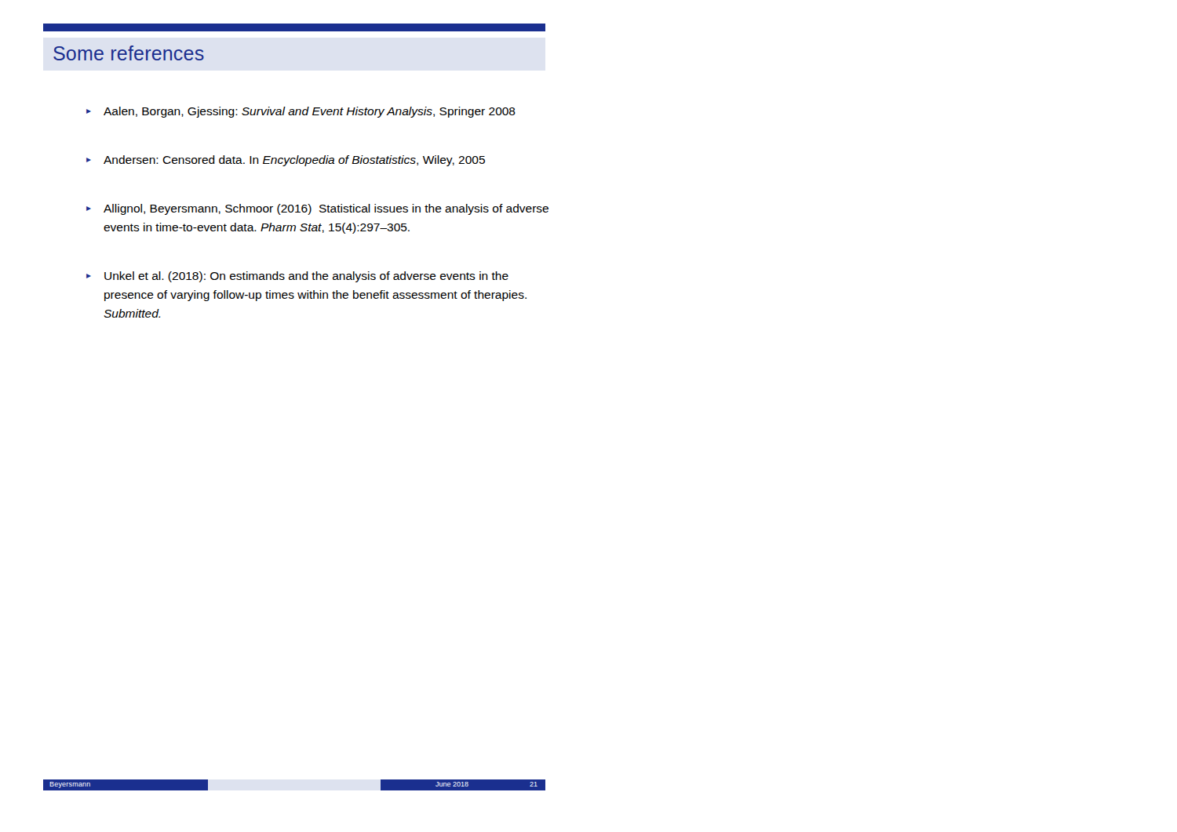Some references
Aalen, Borgan, Gjessing: Survival and Event History Analysis, Springer 2008
Andersen: Censored data. In Encyclopedia of Biostatistics, Wiley, 2005
Allignol, Beyersmann, Schmoor (2016) Statistical issues in the analysis of adverse events in time-to-event data. Pharm Stat, 15(4):297–305.
Unkel et al. (2018): On estimands and the analysis of adverse events in the presence of varying follow-up times within the benefit assessment of therapies. Submitted.
Beyersmann
June 2018
21